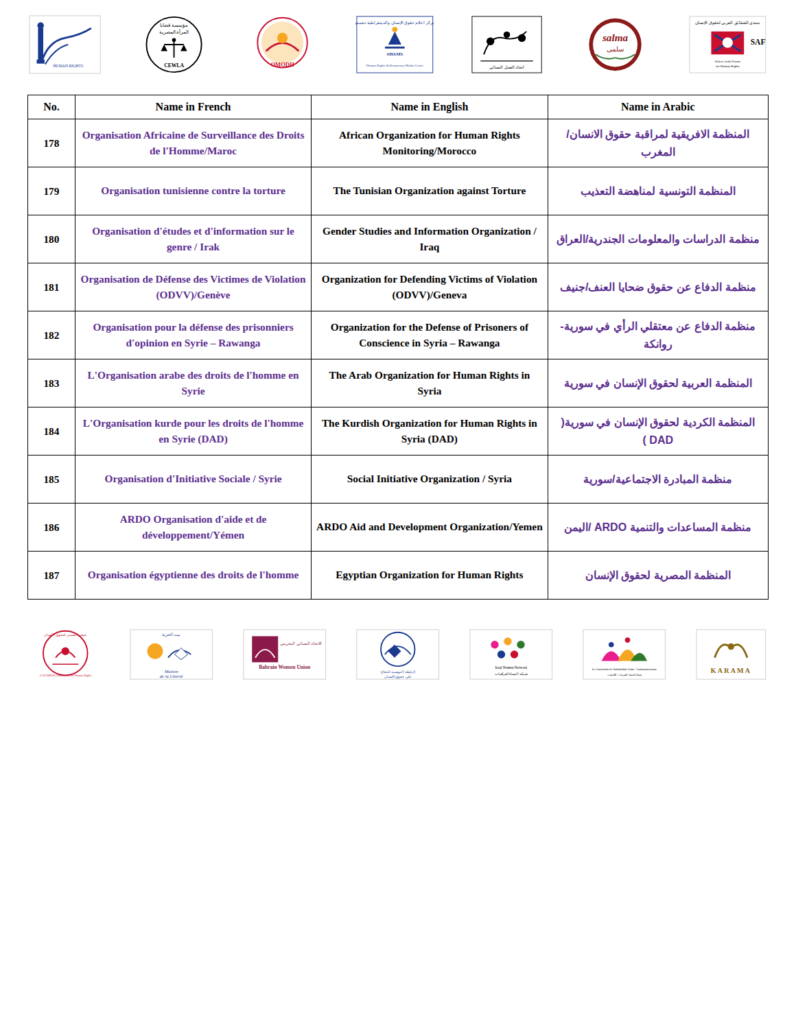HUMAN RIGHTS
مؤسسة قضايا المرأة المصرية CEWLA
OMODH
مركز اعلام حقوق الإنسان والديمقراطية «شمس» SHAMS Human Rights & Democracy Media Center
اتحاد العمل النسائي
salma سلمى
منتدى الشقائق العربي لحقوق الإنسان SAF Sisters Arab Forum for Human Rights
| No. | Name in French | Name in English | Name in Arabic |
| --- | --- | --- | --- |
| 178 | Organisation Africaine de Surveillance des Droits de l'Homme/Maroc | African Organization for Human Rights Monitoring/Morocco | المنظمة الافريقية لمراقبة حقوق الانسان/ المغرب |
| 179 | Organisation tunisienne contre la torture | The Tunisian Organization against Torture | المنظمة التونسية لمناهضة التعذيب |
| 180 | Organisation d'études et d'information sur le genre / Irak | Gender Studies and Information Organization / Iraq | منظمة الدراسات والمعلومات الجندرية/العراق |
| 181 | Organisation de Défense des Victimes de Violation (ODVV)/Genève | Organization for Defending Victims of Violation (ODVV)/Geneva | منظمة الدفاع عن حقوق ضحايا العنف/جنيف |
| 182 | Organisation pour la défense des prisonniers d'opinion en Syrie – Rawanga | Organization for the Defense of Prisoners of Conscience in Syria – Rawanga | منظمة الدفاع عن معتقلي الرأي في سورية- روانكة |
| 183 | L'Organisation arabe des droits de l'homme en Syrie | The Arab Organization for Human Rights in Syria | المنظمة العربية لحقوق الإنسان في سورية |
| 184 | L'Organisation kurde pour les droits de l'homme en Syrie (DAD) | The Kurdish Organization for Human Rights in Syria (DAD) | المنظمة الكردية لحقوق الإنسان في سورية( DAD ) |
| 185 | Organisation d'Initiative Sociale / Syrie | Social Initiative Organization / Syria | منظمة المبادرة الاجتماعية/سورية |
| 186 | ARDO Organisation d'aide et de développement/Yémen | ARDO Aid and Development Organization/Yemen | منظمة المساعدات والتنمية ARDO /اليمن |
| 187 | Organisation égyptienne des droits de l'homme | Egyptian Organization for Human Rights | المنظمة المصرية لحقوق الإنسان |
جمعية الضمير لحقوق الإنسان Al DAMEER Association for Human Rights
بيت الحرية Maison de la Liberté
الاتحاد النسائي البحريني Bahrain Women Union
الرابطة التونسية للدفاع على حقوق الإنسان
Iraqi Women Network شبكة النساء العراقيات
La Asociación de Solidaridad Árabe - Latinoamericana شبكة النساء العربيات - اللاتينيات
KARAMA